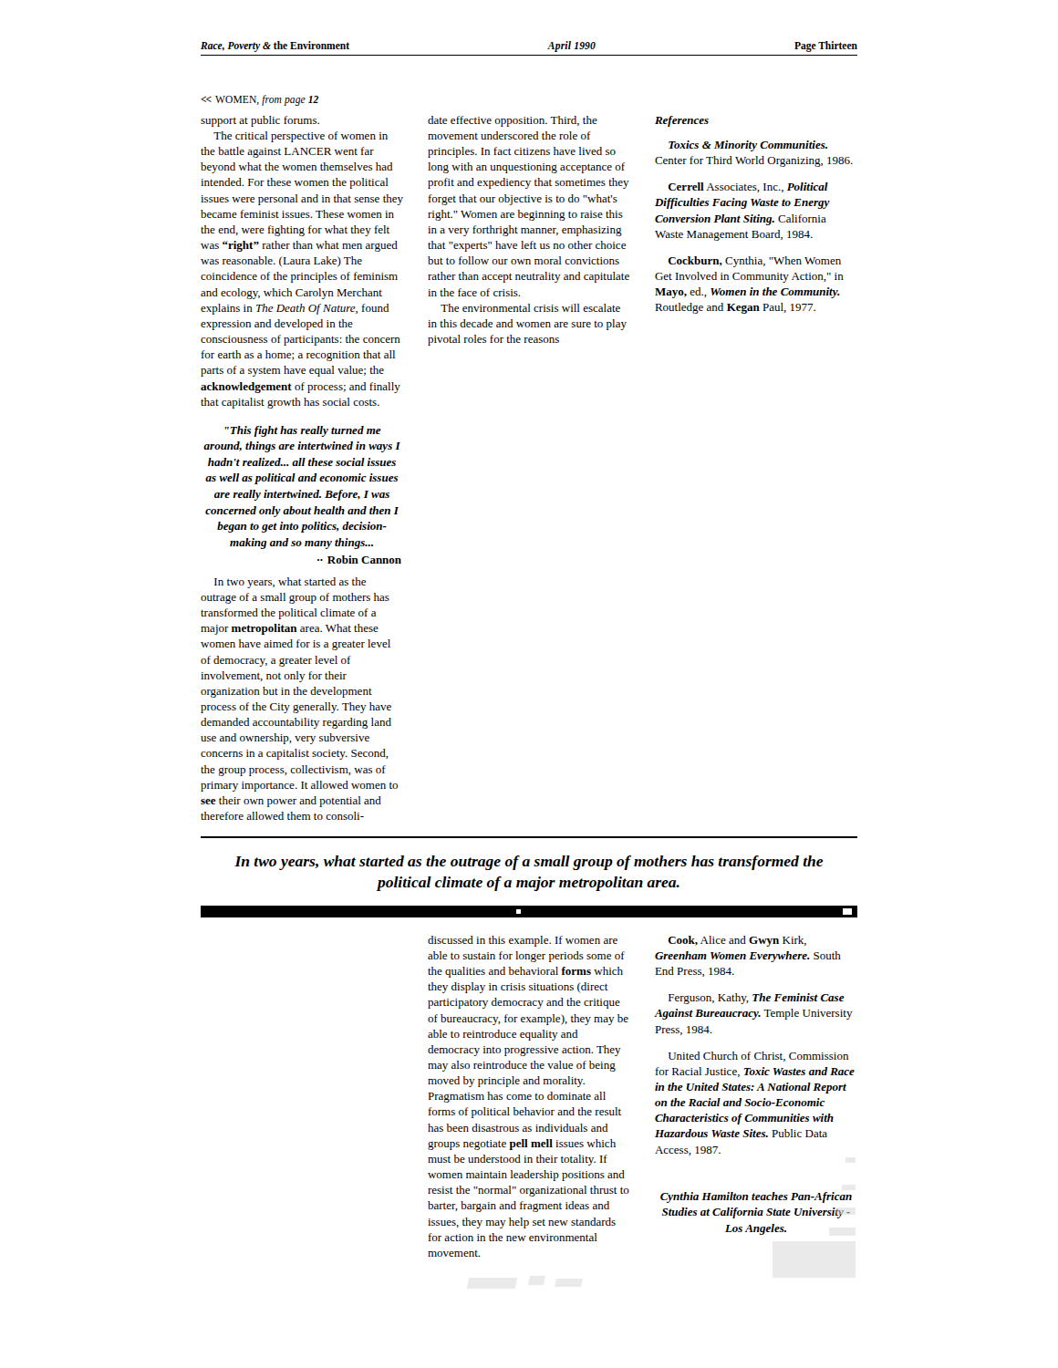Race, Poverty & the Environment
April 1990
Page Thirteen
<< WOMEN, from page 12
support at public forums.
The critical perspective of women in the battle against LANCER went far beyond what the women themselves had intended. For these women the political issues were personal and in that sense they became feminist issues. These women in the end, were fighting for what they felt was “right” rather than what men argued was reasonable. (Laura Lake) The coincidence of the principles of feminism and ecology, which Carolyn Merchant explains in The Death Of Nature, found expression and developed in the consciousness of participants: the concern for earth as a home; a recognition that all parts of a system have equal value; the acknowledgement of process; and finally that capitalist growth has social costs.
"This fight has really turned me around, things are intertwined in ways I hadn't realized... all these social issues as well as political and economic issues are really intertwined. Before, I was concerned only about health and then I began to get into politics, decision-making and so many things... ·· Robin Cannon
In two years, what started as the outrage of a small group of mothers has transformed the political climate of a major metropolitan area. What these women have aimed for is a greater level of democracy, a greater level of involvement, not only for their organization but in the development process of the City generally. They have demanded accountability regarding land use and ownership, very subversive concerns in a capitalist society. Second, the group process, collectivism, was of primary importance. It allowed women to see their own power and potential and therefore allowed them to consoli-
date effective opposition. Third, the movement underscored the role of principles. In fact citizens have lived so long with an unquestioning acceptance of profit and expediency that sometimes they forget that our objective is to do "what's right." Women are beginning to raise this in a very forthright manner, emphasizing that "experts" have left us no other choice but to follow our own moral convictions rather than accept neutrality and capitulate in the face of crisis.
The environmental crisis will escalate in this decade and women are sure to play pivotal roles for the reasons
References
Toxics & Minority Communities. Center for Third World Organizing, 1986.
Cerrell Associates, Inc., Political Difficulties Facing Waste to Energy Conversion Plant Siting. California Waste Management Board, 1984.
Cockburn, Cynthia, "When Women Get Involved in Community Action," in Mayo, ed., Women in the Community. Routledge and Kegan Paul, 1977.
In two years, what started as the outrage of a small group of mothers has transformed the political climate of a major metropolitan area.
discussed in this example. If women are able to sustain for longer periods some of the qualities and behavioral forms which they display in crisis situations (direct participatory democracy and the critique of bureaucracy, for example), they may be able to reintroduce equality and democracy into progressive action. They may also reintroduce the value of being moved by principle and morality. Pragmatism has come to dominate all forms of political behavior and the result has been disastrous as individuals and groups negotiate pell mell issues which must be understood in their totality. If women maintain leadership positions and resist the "normal" organizational thrust to barter, bargain and fragment ideas and issues, they may help set new standards for action in the new environmental movement.
Cook, Alice and Gwyn Kirk, Greenham Women Everywhere. South End Press, 1984.
Ferguson, Kathy, The Feminist Case Against Bureaucracy. Temple University Press, 1984.
United Church of Christ, Commission for Racial Justice, Toxic Wastes and Race in the United States: A National Report on the Racial and Socio-Economic Characteristics of Communities with Hazardous Waste Sites. Public Data Access, 1987.
Cynthia Hamilton teaches Pan-African Studies at California State University - Los Angeles.